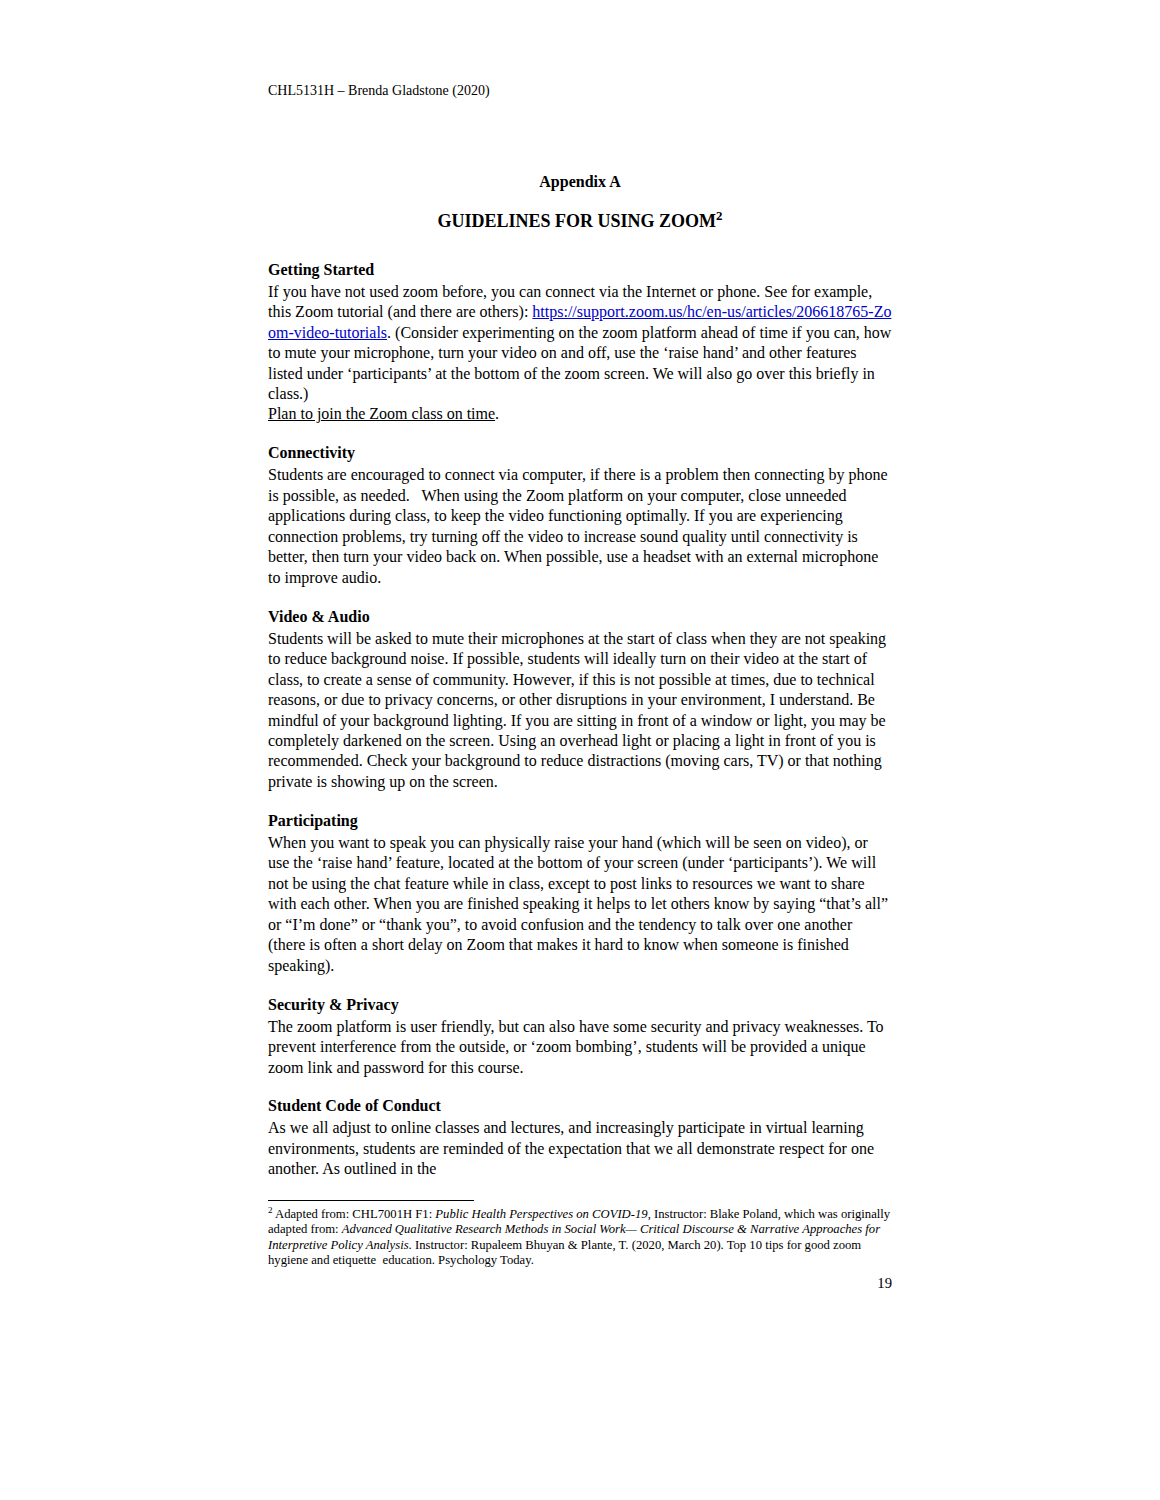CHL5131H – Brenda Gladstone (2020)
Appendix A
GUIDELINES FOR USING ZOOM2
Getting Started
If you have not used zoom before, you can connect via the Internet or phone. See for example, this Zoom tutorial (and there are others): https://support.zoom.us/hc/en-us/articles/206618765-Zoom-video-tutorials. (Consider experimenting on the zoom platform ahead of time if you can, how to mute your microphone, turn your video on and off, use the ‘raise hand’ and other features listed under ‘participants’ at the bottom of the zoom screen. We will also go over this briefly in class.)
Plan to join the Zoom class on time.
Connectivity
Students are encouraged to connect via computer, if there is a problem then connecting by phone is possible, as needed. When using the Zoom platform on your computer, close unneeded applications during class, to keep the video functioning optimally. If you are experiencing connection problems, try turning off the video to increase sound quality until connectivity is better, then turn your video back on. When possible, use a headset with an external microphone to improve audio.
Video & Audio
Students will be asked to mute their microphones at the start of class when they are not speaking to reduce background noise. If possible, students will ideally turn on their video at the start of class, to create a sense of community. However, if this is not possible at times, due to technical reasons, or due to privacy concerns, or other disruptions in your environment, I understand. Be mindful of your background lighting. If you are sitting in front of a window or light, you may be completely darkened on the screen. Using an overhead light or placing a light in front of you is recommended. Check your background to reduce distractions (moving cars, TV) or that nothing private is showing up on the screen.
Participating
When you want to speak you can physically raise your hand (which will be seen on video), or use the ‘raise hand’ feature, located at the bottom of your screen (under ‘participants’). We will not be using the chat feature while in class, except to post links to resources we want to share with each other. When you are finished speaking it helps to let others know by saying “that’s all” or “I’m done” or “thank you”, to avoid confusion and the tendency to talk over one another (there is often a short delay on Zoom that makes it hard to know when someone is finished speaking).
Security & Privacy
The zoom platform is user friendly, but can also have some security and privacy weaknesses. To prevent interference from the outside, or ‘zoom bombing’, students will be provided a unique zoom link and password for this course.
Student Code of Conduct
As we all adjust to online classes and lectures, and increasingly participate in virtual learning environments, students are reminded of the expectation that we all demonstrate respect for one another. As outlined in the
2 Adapted from: CHL7001H F1: Public Health Perspectives on COVID-19, Instructor: Blake Poland, which was originally adapted from: Advanced Qualitative Research Methods in Social Work— Critical Discourse & Narrative Approaches for Interpretive Policy Analysis. Instructor: Rupaleem Bhuyan & Plante, T. (2020, March 20). Top 10 tips for good zoom hygiene and etiquette education. Psychology Today.
19